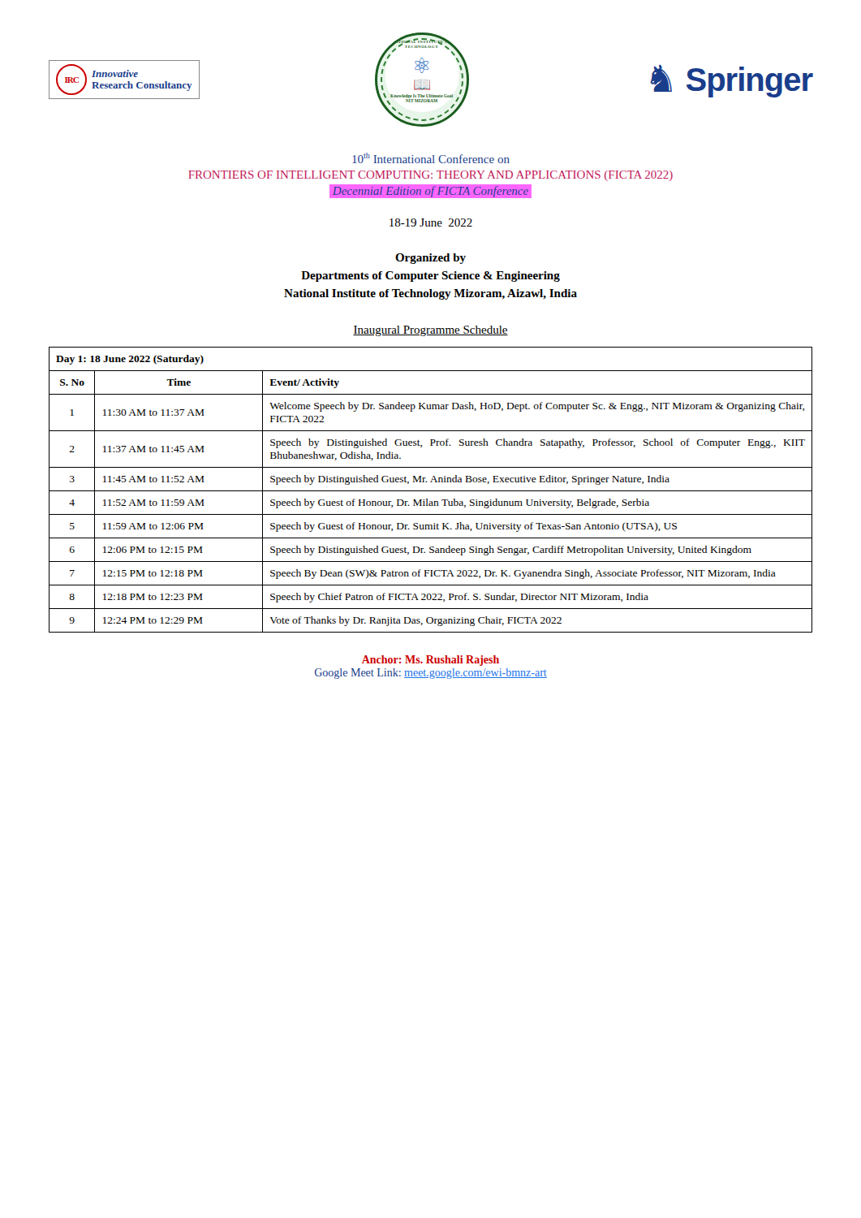IRC
Innovative
Research Consultancy
NATIONAL INSTITUTE OF TECHNOLOGY
⚛
📖
Knowledge Is The Ultimate Goal
NIT MIZORAM
♞
Springer
10th International Conference on
FRONTIERS OF INTELLIGENT COMPUTING: THEORY AND APPLICATIONS (FICTA 2022)
Decennial Edition of FICTA Conference
18-19 June 2022
Organized by
Departments of Computer Science & Engineering
National Institute of Technology Mizoram, Aizawl, India
Inaugural Programme Schedule
| Day 1: 18 June 2022 (Saturday) |
| S. No | Time | Event/ Activity |
| 1 | 11:30 AM to 11:37 AM | Welcome Speech by Dr. Sandeep Kumar Dash, HoD, Dept. of Computer Sc. & Engg., NIT Mizoram & Organizing Chair, FICTA 2022 |
| 2 | 11:37 AM to 11:45 AM | Speech by Distinguished Guest, Prof. Suresh Chandra Satapathy, Professor, School of Computer Engg., KIIT Bhubaneshwar, Odisha, India. |
| 3 | 11:45 AM to 11:52 AM | Speech by Distinguished Guest, Mr. Aninda Bose, Executive Editor, Springer Nature, India |
| 4 | 11:52 AM to 11:59 AM | Speech by Guest of Honour, Dr. Milan Tuba, Singidunum University, Belgrade, Serbia |
| 5 | 11:59 AM to 12:06 PM | Speech by Guest of Honour, Dr. Sumit K. Jha, University of Texas-San Antonio (UTSA), US |
| 6 | 12:06 PM to 12:15 PM | Speech by Distinguished Guest, Dr. Sandeep Singh Sengar, Cardiff Metropolitan University, United Kingdom |
| 7 | 12:15 PM to 12:18 PM | Speech By Dean (SW)& Patron of FICTA 2022, Dr. K. Gyanendra Singh, Associate Professor, NIT Mizoram, India |
| 8 | 12:18 PM to 12:23 PM | Speech by Chief Patron of FICTA 2022, Prof. S. Sundar, Director NIT Mizoram, India |
| 9 | 12:24 PM to 12:29 PM | Vote of Thanks by Dr. Ranjita Das, Organizing Chair, FICTA 2022 |
Anchor: Ms. Rushali Rajesh
Google Meet Link: meet.google.com/ewi-bmnz-art